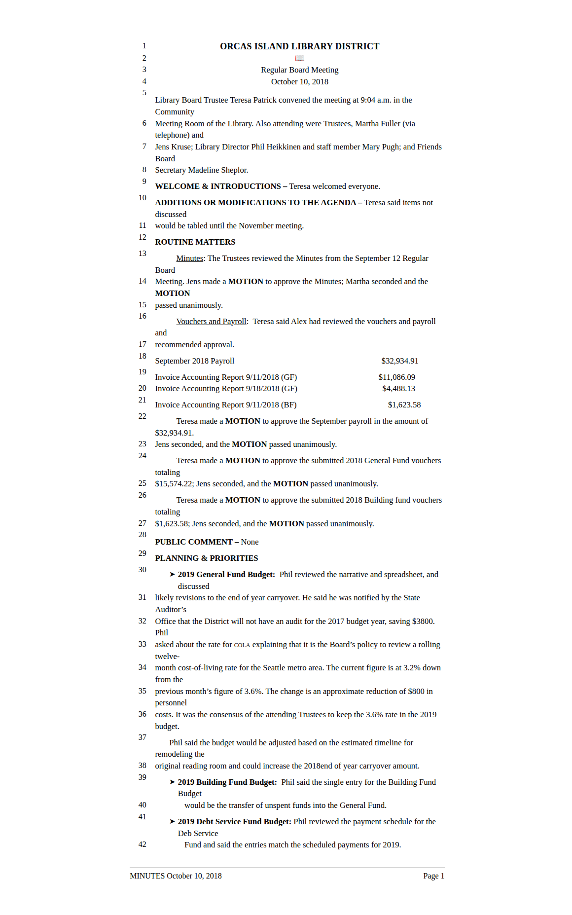1
ORCAS ISLAND LIBRARY DISTRICT
2
📖
3
Regular Board Meeting
4
October 10, 2018
5
Library Board Trustee Teresa Patrick convened the meeting at 9:04 a.m. in the Community
6
Meeting Room of the Library. Also attending were Trustees, Martha Fuller (via telephone) and
7
Jens Kruse; Library Director Phil Heikkinen and staff member Mary Pugh; and Friends Board
8
Secretary Madeline Sheplor.
9
WELCOME & INTRODUCTIONS – Teresa welcomed everyone.
10
ADDITIONS OR MODIFICATIONS TO THE AGENDA – Teresa said items not discussed
11
would be tabled until the November meeting.
12
ROUTINE MATTERS
13
Minutes: The Trustees reviewed the Minutes from the September 12 Regular Board
14
Meeting. Jens made a MOTION to approve the Minutes; Martha seconded and the MOTION
15
passed unanimously.
16
Vouchers and Payroll: Teresa said Alex had reviewed the vouchers and payroll and
17
recommended approval.
18
September 2018 Payroll $32,934.91
19
Invoice Accounting Report 9/11/2018 (GF) $11,086.09
20
Invoice Accounting Report 9/18/2018 (GF) $4,488.13
21
Invoice Accounting Report 9/11/2018 (BF) $1,623.58
22
Teresa made a MOTION to approve the September payroll in the amount of $32,934.91.
23
Jens seconded, and the MOTION passed unanimously.
24
Teresa made a MOTION to approve the submitted 2018 General Fund vouchers totaling
25
$15,574.22; Jens seconded, and the MOTION passed unanimously.
26
Teresa made a MOTION to approve the submitted 2018 Building fund vouchers totaling
27
$1,623.58; Jens seconded, and the MOTION passed unanimously.
28
PUBLIC COMMENT – None
29
PLANNING & PRIORITIES
30
➤
2019 General Fund Budget: Phil reviewed the narrative and spreadsheet, and discussed
31
likely revisions to the end of year carryover. He said he was notified by the State Auditor’s
32
Office that the District will not have an audit for the 2017 budget year, saving $3800. Phil
33
asked about the rate for cola explaining that it is the Board’s policy to review a rolling twelve-
34
month cost-of-living rate for the Seattle metro area. The current figure is at 3.2% down from the
35
previous month’s figure of 3.6%. The change is an approximate reduction of $800 in personnel
36
costs. It was the consensus of the attending Trustees to keep the 3.6% rate in the 2019 budget.
37
Phil said the budget would be adjusted based on the estimated timeline for remodeling the
38
original reading room and could increase the 2018end of year carryover amount.
39
➤
2019 Building Fund Budget: Phil said the single entry for the Building Fund Budget
40
would be the transfer of unspent funds into the General Fund.
41
➤
2019 Debt Service Fund Budget: Phil reviewed the payment schedule for the Deb Service
42
Fund and said the entries match the scheduled payments for 2019.
MINUTES October 10, 2018
Page 1